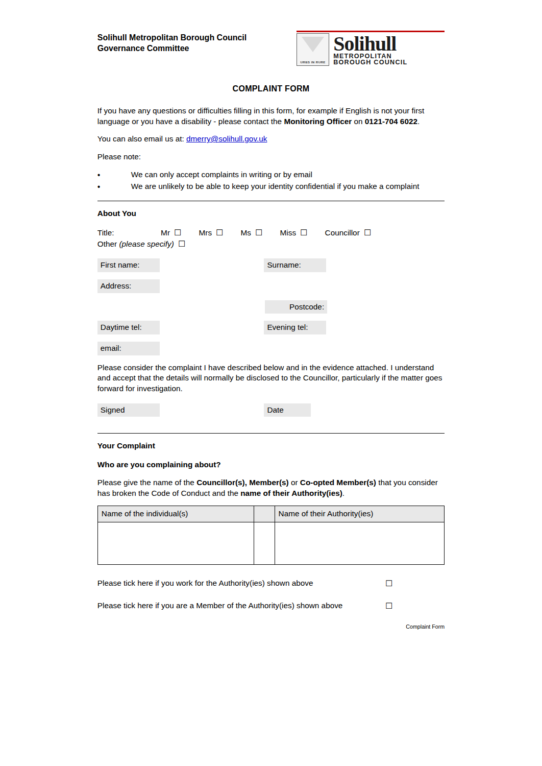Solihull Metropolitan Borough Council
Governance Committee
URBS IN RURE
Solihull METROPOLITAN BOROUGH COUNCIL
COMPLAINT FORM
If you have any questions or difficulties filling in this form, for example if English is not your first language or you have a disability - please contact the Monitoring Officer on 0121-704 6022.
You can also email us at: dmerry@solihull.gov.uk
Please note:
We can only accept complaints in writing or by email
We are unlikely to be able to keep your identity confidential if you make a complaint
About You
Title: Mr ☐ Mrs ☐ Ms ☐ Miss ☐ Councillor ☐ Other (please specify) ☐
| First name: | Surname: |
| Address: |
| Postcode: |
| Daytime tel: | Evening tel: |
| email: |
Please consider the complaint I have described below and in the evidence attached. I understand and accept that the details will normally be disclosed to the Councillor, particularly if the matter goes forward for investigation.
| Signed | Date |
Your Complaint
Who are you complaining about?
Please give the name of the Councillor(s), Member(s) or Co-opted Member(s) that you consider has broken the Code of Conduct and the name of their Authority(ies).
| Name of the individual(s) | | Name of their Authority(ies) |
| --- | --- | --- |
Please tick here if you work for the Authority(ies) shown above
☐
Please tick here if you are a Member of the Authority(ies) shown above
☐
Complaint Form